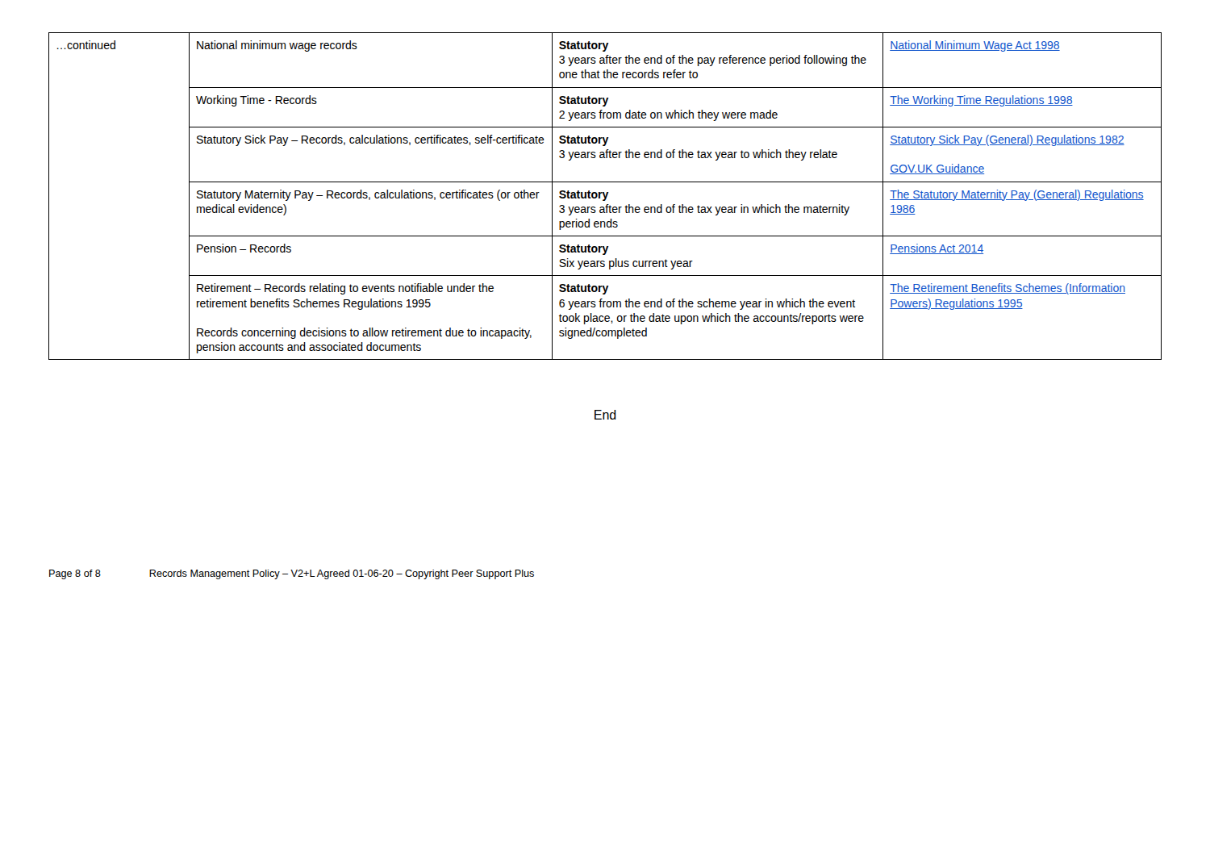| …continued | National minimum wage records | Statutory 3 years after the end of the pay reference period following the one that the records refer to | National Minimum Wage Act 1998 |
| Working Time - Records | Statutory 2 years from date on which they were made | The Working Time Regulations 1998 |
| Statutory Sick Pay – Records, calculations, certificates, self-certificate | Statutory 3 years after the end of the tax year to which they relate | Statutory Sick Pay (General) Regulations 1982 GOV.UK Guidance |
| Statutory Maternity Pay – Records, calculations, certificates (or other medical evidence) | Statutory 3 years after the end of the tax year in which the maternity period ends | The Statutory Maternity Pay (General) Regulations 1986 |
| Pension – Records | Statutory Six years plus current year | Pensions Act 2014 |
| Retirement – Records relating to events notifiable under the retirement benefits Schemes Regulations 1995 Records concerning decisions to allow retirement due to incapacity, pension accounts and associated documents | Statutory 6 years from the end of the scheme year in which the event took place, or the date upon which the accounts/reports were signed/completed | The Retirement Benefits Schemes (Information Powers) Regulations 1995 |
End
Page 8 of 8 Records Management Policy – V2+L Agreed 01-06-20 – Copyright Peer Support Plus